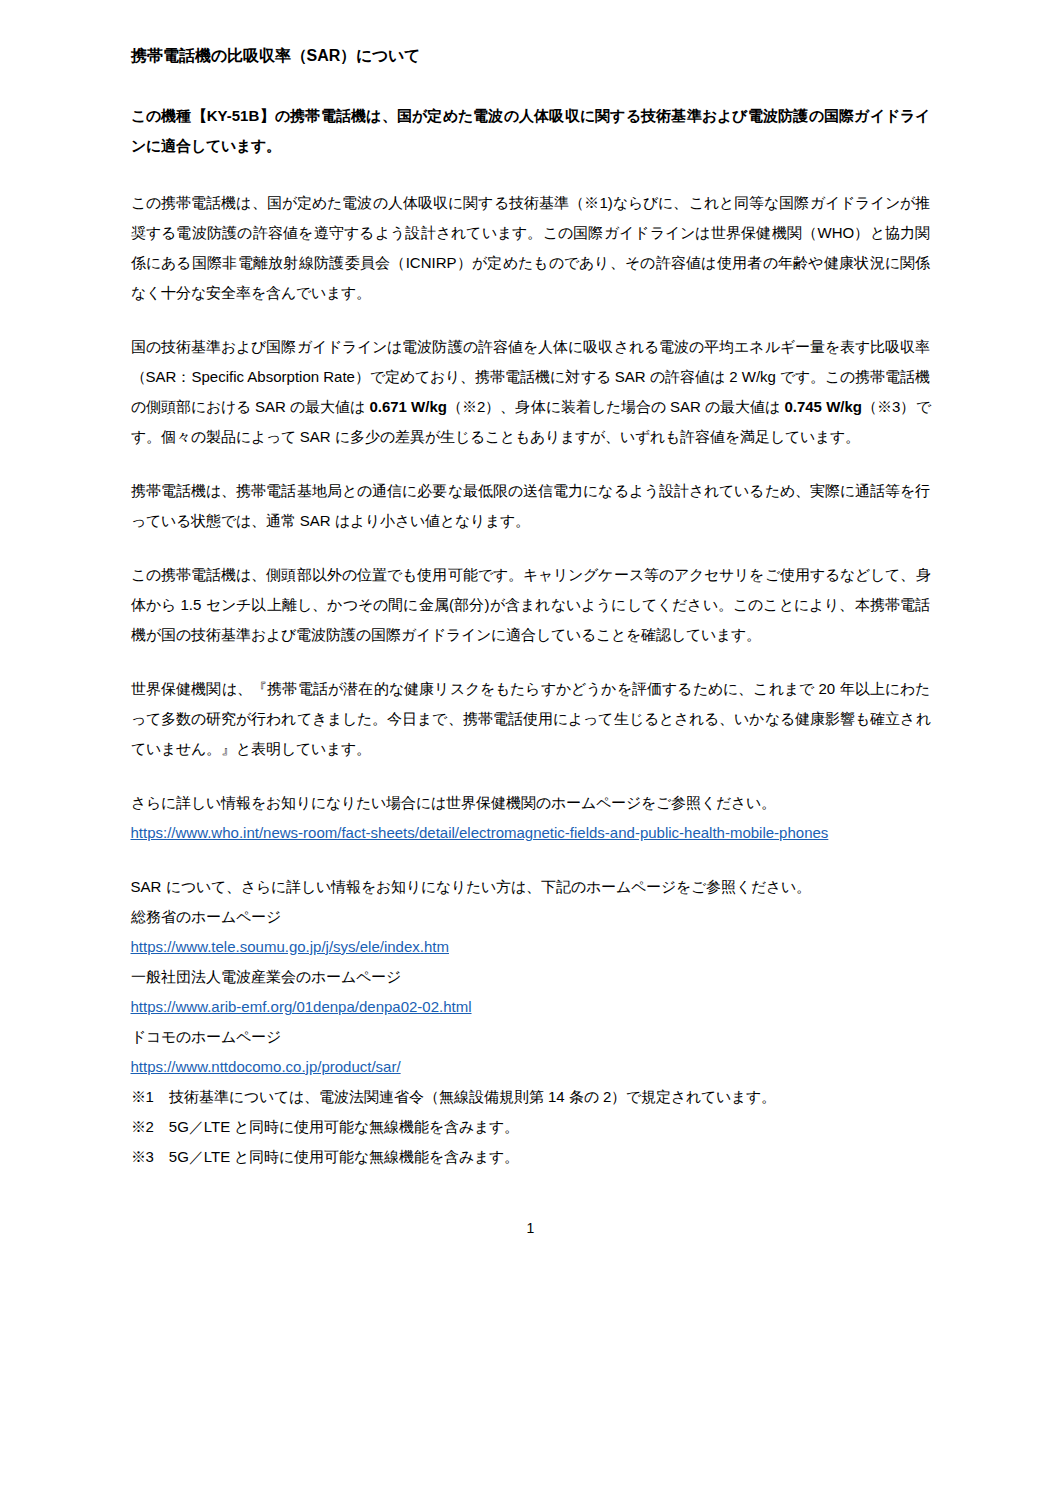携帯電話機の比吸収率（SAR）について
この機種【KY-51B】の携帯電話機は、国が定めた電波の人体吸収に関する技術基準および電波防護の国際ガイドラインに適合しています。
この携帯電話機は、国が定めた電波の人体吸収に関する技術基準（※1)ならびに、これと同等な国際ガイドラインが推奨する電波防護の許容値を遵守するよう設計されています。この国際ガイドラインは世界保健機関（WHO）と協力関係にある国際非電離放射線防護委員会（ICNIRP）が定めたものであり、その許容値は使用者の年齢や健康状況に関係なく十分な安全率を含んでいます。
国の技術基準および国際ガイドラインは電波防護の許容値を人体に吸収される電波の平均エネルギー量を表す比吸収率（SAR：Specific Absorption Rate）で定めており、携帯電話機に対する SAR の許容値は 2 W/kg です。この携帯電話機の側頭部における SAR の最大値は 0.671 W/kg（※2）、身体に装着した場合の SAR の最大値は 0.745 W/kg（※3）です。個々の製品によって SAR に多少の差異が生じることもありますが、いずれも許容値を満足しています。
携帯電話機は、携帯電話基地局との通信に必要な最低限の送信電力になるよう設計されているため、実際に通話等を行っている状態では、通常 SAR はより小さい値となります。
この携帯電話機は、側頭部以外の位置でも使用可能です。キャリングケース等のアクセサリをご使用するなどして、身体から 1.5 センチ以上離し、かつその間に金属(部分)が含まれないようにしてください。このことにより、本携帯電話機が国の技術基準および電波防護の国際ガイドラインに適合していることを確認しています。
世界保健機関は、『携帯電話が潜在的な健康リスクをもたらすかどうかを評価するために、これまで 20 年以上にわたって多数の研究が行われてきました。今日まで、携帯電話使用によって生じるとされる、いかなる健康影響も確立されていません。』と表明しています。
さらに詳しい情報をお知りになりたい場合には世界保健機関のホームページをご参照ください。
https://www.who.int/news-room/fact-sheets/detail/electromagnetic-fields-and-public-health-mobile-phones
SAR について、さらに詳しい情報をお知りになりたい方は、下記のホームページをご参照ください。
総務省のホームページ
https://www.tele.soumu.go.jp/j/sys/ele/index.htm
一般社団法人電波産業会のホームページ
https://www.arib-emf.org/01denpa/denpa02-02.html
ドコモのホームページ
https://www.nttdocomo.co.jp/product/sar/
※1　技術基準については、電波法関連省令（無線設備規則第 14 条の 2）で規定されています。
※2　5G／LTE と同時に使用可能な無線機能を含みます。
※3　5G／LTE と同時に使用可能な無線機能を含みます。
1